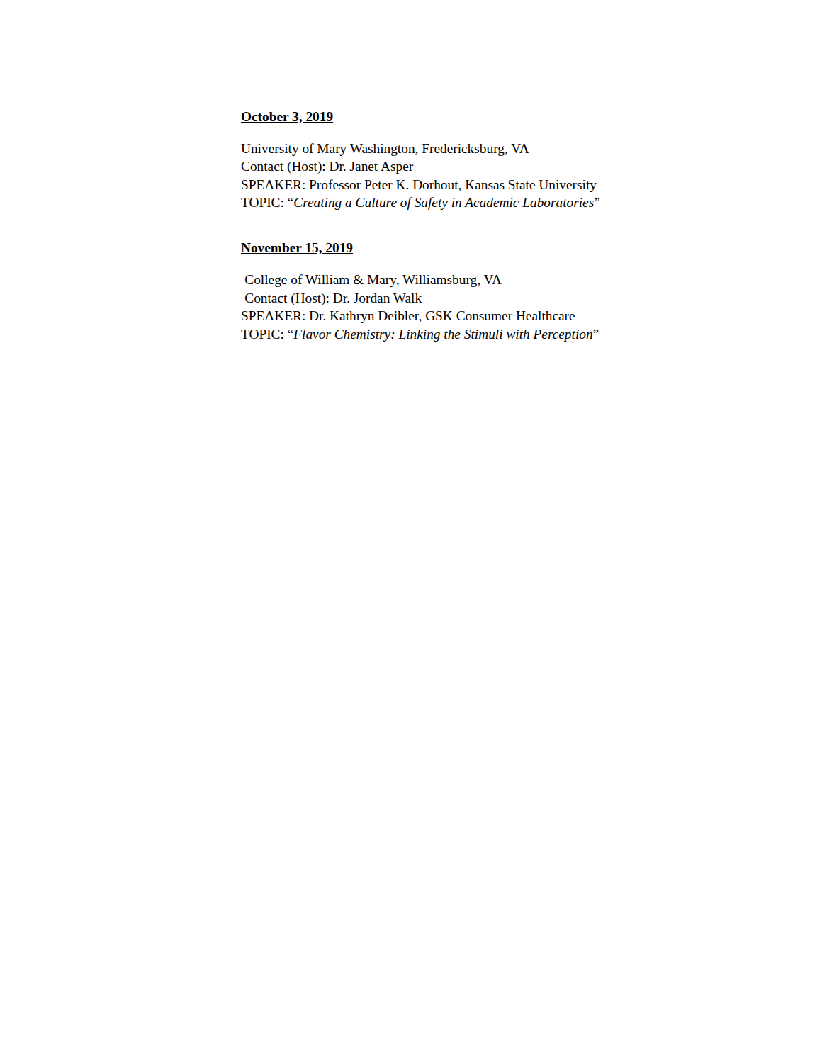October 3, 2019
University of Mary Washington, Fredericksburg, VA
Contact (Host): Dr. Janet Asper
SPEAKER: Professor Peter K. Dorhout, Kansas State University
TOPIC: “Creating a Culture of Safety in Academic Laboratories”
November 15, 2019
College of William & Mary, Williamsburg, VA
Contact (Host): Dr. Jordan Walk
SPEAKER: Dr. Kathryn Deibler, GSK Consumer Healthcare
TOPIC: “Flavor Chemistry: Linking the Stimuli with Perception”